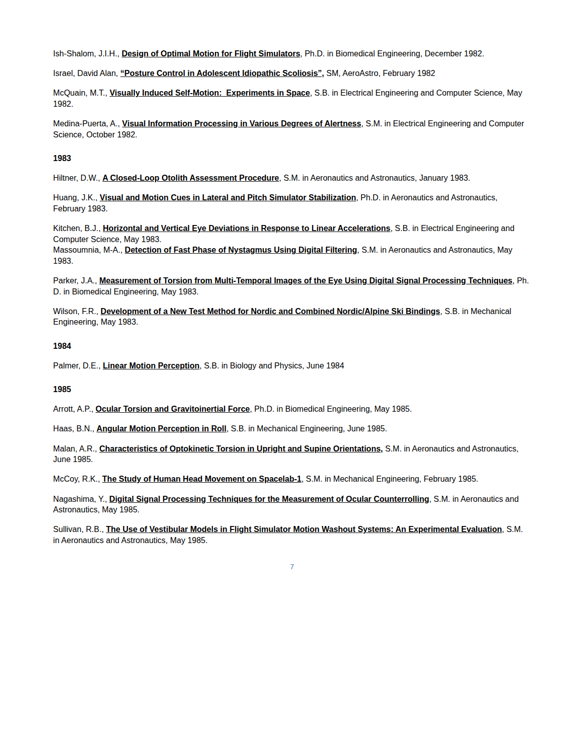Ish-Shalom, J.I.H., Design of Optimal Motion for Flight Simulators, Ph.D. in Biomedical Engineering, December 1982.
Israel, David Alan, “Posture Control in Adolescent Idiopathic Scoliosis”, SM, AeroAstro, February 1982
McQuain, M.T., Visually Induced Self-Motion: Experiments in Space, S.B. in Electrical Engineering and Computer Science, May 1982.
Medina-Puerta, A., Visual Information Processing in Various Degrees of Alertness, S.M. in Electrical Engineering and Computer Science, October 1982.
1983
Hiltner, D.W., A Closed-Loop Otolith Assessment Procedure, S.M. in Aeronautics and Astronautics, January 1983.
Huang, J.K., Visual and Motion Cues in Lateral and Pitch Simulator Stabilization, Ph.D. in Aeronautics and Astronautics, February 1983.
Kitchen, B.J., Horizontal and Vertical Eye Deviations in Response to Linear Accelerations, S.B. in Electrical Engineering and Computer Science, May 1983.
Massoumnia, M-A., Detection of Fast Phase of Nystagmus Using Digital Filtering, S.M. in Aeronautics and Astronautics, May 1983.
Parker, J.A., Measurement of Torsion from Multi-Temporal Images of the Eye Using Digital Signal Processing Techniques, Ph. D. in Biomedical Engineering, May 1983.
Wilson, F.R., Development of a New Test Method for Nordic and Combined Nordic/Alpine Ski Bindings, S.B. in Mechanical Engineering, May 1983.
1984
Palmer, D.E., Linear Motion Perception, S.B. in Biology and Physics, June 1984
1985
Arrott, A.P., Ocular Torsion and Gravitoinertial Force, Ph.D. in Biomedical Engineering, May 1985.
Haas, B.N., Angular Motion Perception in Roll, S.B. in Mechanical Engineering, June 1985.
Malan, A.R., Characteristics of Optokinetic Torsion in Upright and Supine Orientations, S.M. in Aeronautics and Astronautics, June 1985.
McCoy, R.K., The Study of Human Head Movement on Spacelab-1, S.M. in Mechanical Engineering, February 1985.
Nagashima, Y., Digital Signal Processing Techniques for the Measurement of Ocular Counterrolling, S.M. in Aeronautics and Astronautics, May 1985.
Sullivan, R.B., The Use of Vestibular Models in Flight Simulator Motion Washout Systems: An Experimental Evaluation, S.M. in Aeronautics and Astronautics, May 1985.
7